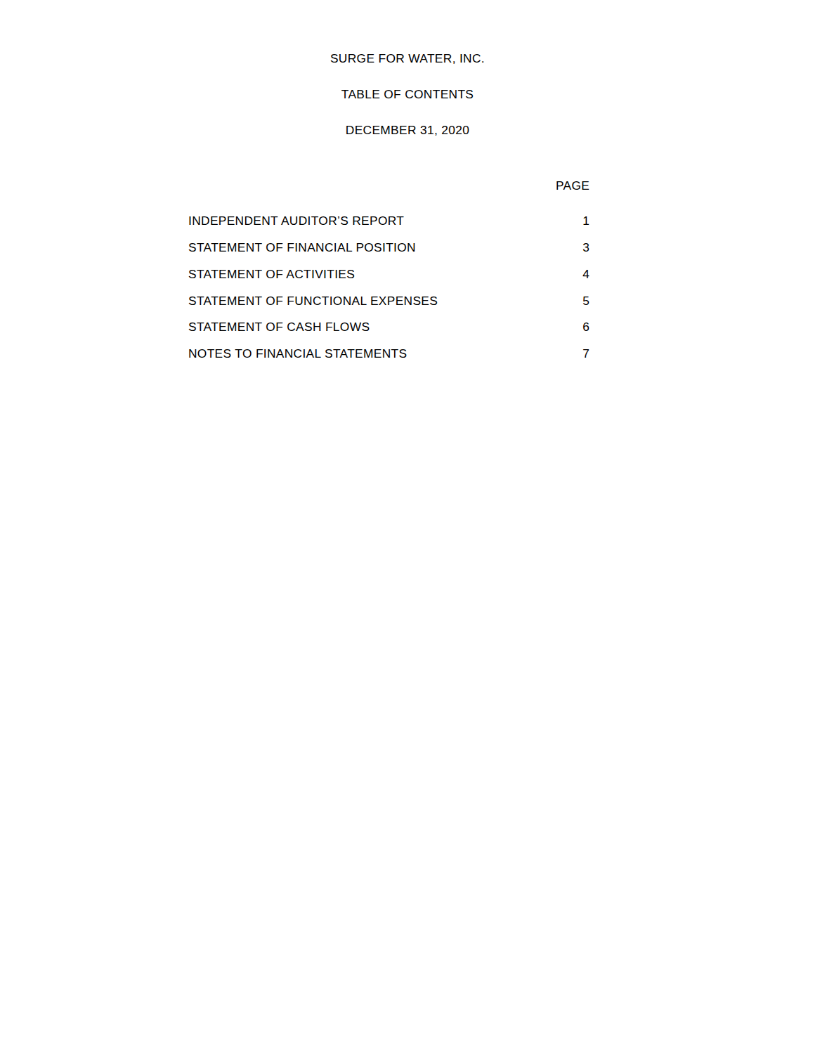SURGE FOR WATER, INC.
TABLE OF CONTENTS
DECEMBER 31, 2020
PAGE
| INDEPENDENT AUDITOR’S REPORT | 1 |
| STATEMENT OF FINANCIAL POSITION | 3 |
| STATEMENT OF ACTIVITIES | 4 |
| STATEMENT OF FUNCTIONAL EXPENSES | 5 |
| STATEMENT OF CASH FLOWS | 6 |
| NOTES TO FINANCIAL STATEMENTS | 7 |